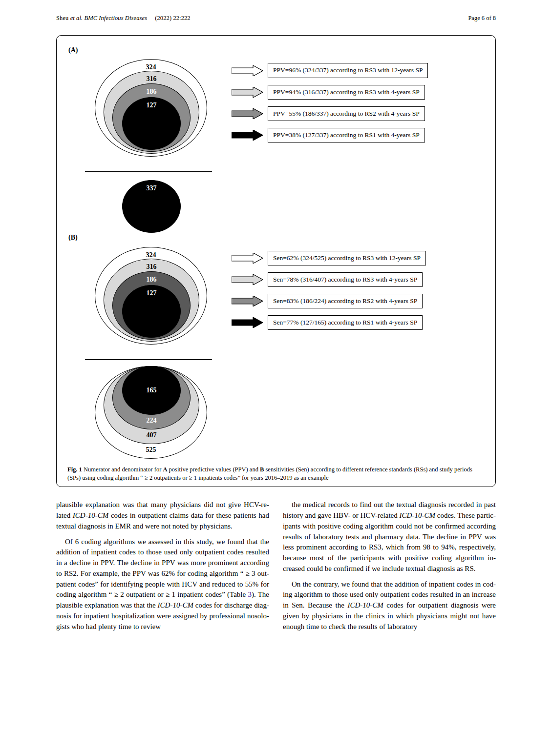Sheu et al. BMC Infectious Diseases (2022) 22:222
Page 6 of 8
(A)
324
316
186
127
337
PPV=96% (324/337) according to RS3 with 12-years SP
PPV=94% (316/337) according to RS3 with 4-years SP
PPV=55% (186/337) according to RS2 with 4-years SP
PPV=38% (127/337) according to RS1 with 4-years SP
(B)
324
316
186
127
525
407
224
165
Sen=62% (324/525) according to RS3 with 12-years SP
Sen=78% (316/407) according to RS3 with 4-years SP
Sen=83% (186/224) according to RS2 with 4-years SP
Sen=77% (127/165) according to RS1 with 4-years SP
Fig. 1 Numerator and denominator for A positive predictive values (PPV) and B sensitivities (Sen) according to different reference standards (RSs) and study periods (SPs) using coding algorithm “ ≥ 2 outpatients or ≥ 1 inpatients codes” for years 2016–2019 as an example
plausible explanation was that many physicians did not give HCV-related ICD-10-CM codes in outpatient claims data for these patients had textual diagnosis in EMR and were not noted by physicians.
Of 6 coding algorithms we assessed in this study, we found that the addition of inpatient codes to those used only outpatient codes resulted in a decline in PPV. The decline in PPV was more prominent according to RS2. For example, the PPV was 62% for coding algorithm “ ≥ 3 outpatient codes” for identifying people with HCV and reduced to 55% for coding algorithm “ ≥ 2 outpatient or ≥ 1 inpatient codes” (Table 3). The plausible explanation was that the ICD-10-CM codes for discharge diagnosis for inpatient hospitalization were assigned by professional nosologists who had plenty time to review
the medical records to find out the textual diagnosis recorded in past history and gave HBV- or HCV-related ICD-10-CM codes. These participants with positive coding algorithm could not be confirmed according results of laboratory tests and pharmacy data. The decline in PPV was less prominent according to RS3, which from 98 to 94%, respectively, because most of the participants with positive coding algorithm increased could be confirmed if we include textual diagnosis as RS.
On the contrary, we found that the addition of inpatient codes in coding algorithm to those used only outpatient codes resulted in an increase in Sen. Because the ICD-10-CM codes for outpatient diagnosis were given by physicians in the clinics in which physicians might not have enough time to check the results of laboratory